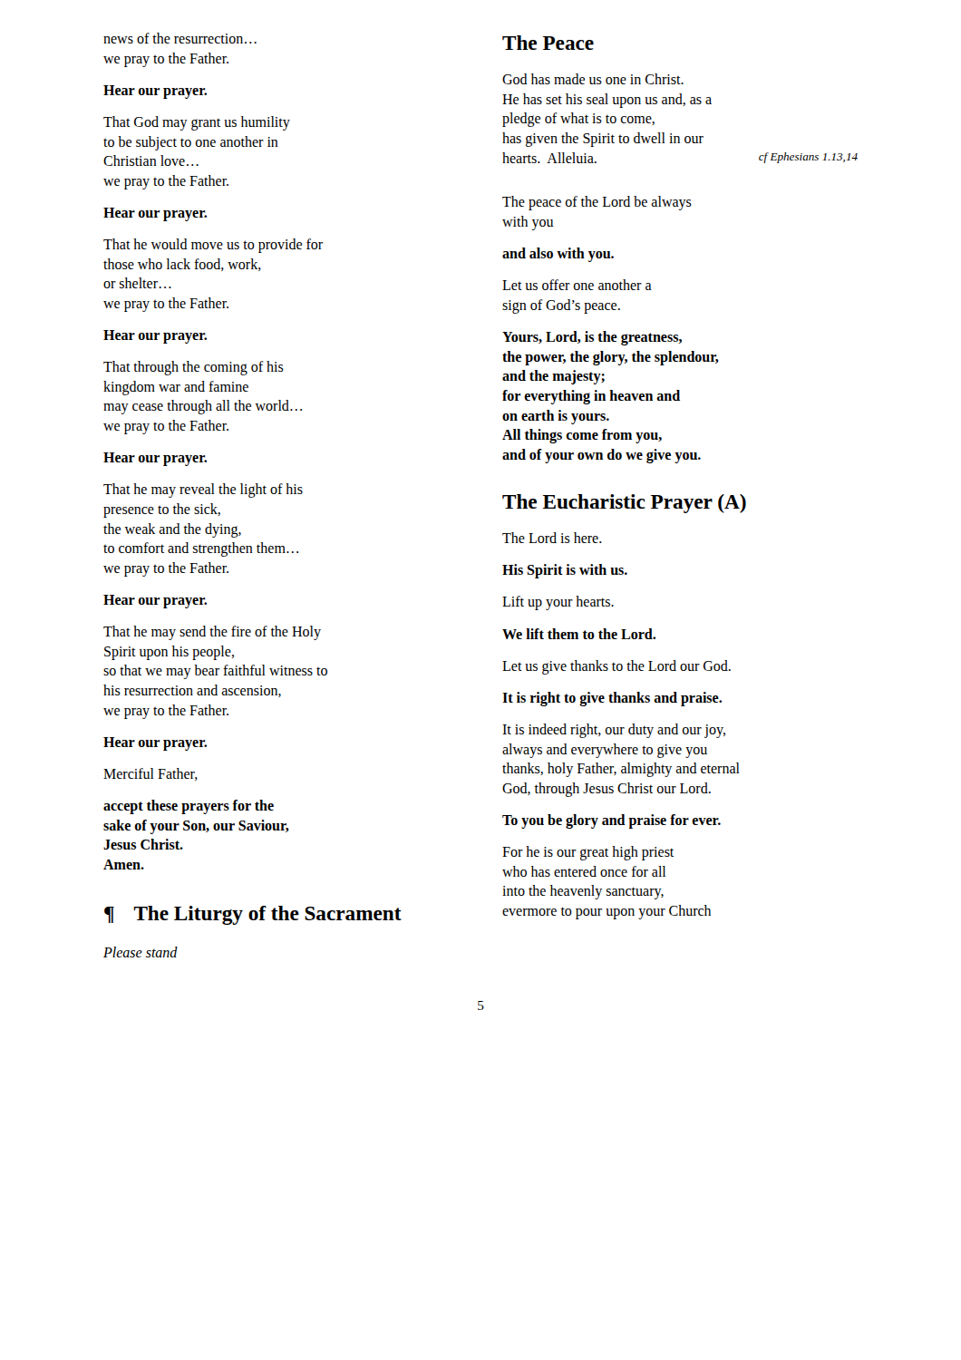news of the resurrection…
we pray to the Father.
Hear our prayer.
That God may grant us humility
to be subject to one another in
Christian love…
we pray to the Father.
Hear our prayer.
That he would move us to provide for
those who lack food, work,
or shelter…
we pray to the Father.
Hear our prayer.
That through the coming of his
kingdom war and famine
may cease through all the world…
we pray to the Father.
Hear our prayer.
That he may reveal the light of his
presence to the sick,
the weak and the dying,
to comfort and strengthen them…
we pray to the Father.
Hear our prayer.
That he may send the fire of the Holy
Spirit upon his people,
so that we may bear faithful witness to
his resurrection and ascension,
we pray to the Father.
Hear our prayer.
Merciful Father,
accept these prayers for the
sake of your Son, our Saviour,
Jesus Christ.
Amen.
¶ The Liturgy of the Sacrament
Please stand
The Peace
God has made us one in Christ.
He has set his seal upon us and, as a
pledge of what is to come,
has given the Spirit to dwell in our
hearts. Alleluia. cf Ephesians 1.13,14
The peace of the Lord be always
with you
and also with you.
Let us offer one another a
sign of God’s peace.
Yours, Lord, is the greatness,
the power, the glory, the splendour,
and the majesty;
for everything in heaven and
on earth is yours.
All things come from you,
and of your own do we give you.
The Eucharistic Prayer (A)
The Lord is here.
His Spirit is with us.
Lift up your hearts.
We lift them to the Lord.
Let us give thanks to the Lord our God.
It is right to give thanks and praise.
It is indeed right, our duty and our joy,
always and everywhere to give you
thanks, holy Father, almighty and eternal
God, through Jesus Christ our Lord.
To you be glory and praise for ever.
For he is our great high priest
who has entered once for all
into the heavenly sanctuary,
evermore to pour upon your Church
5